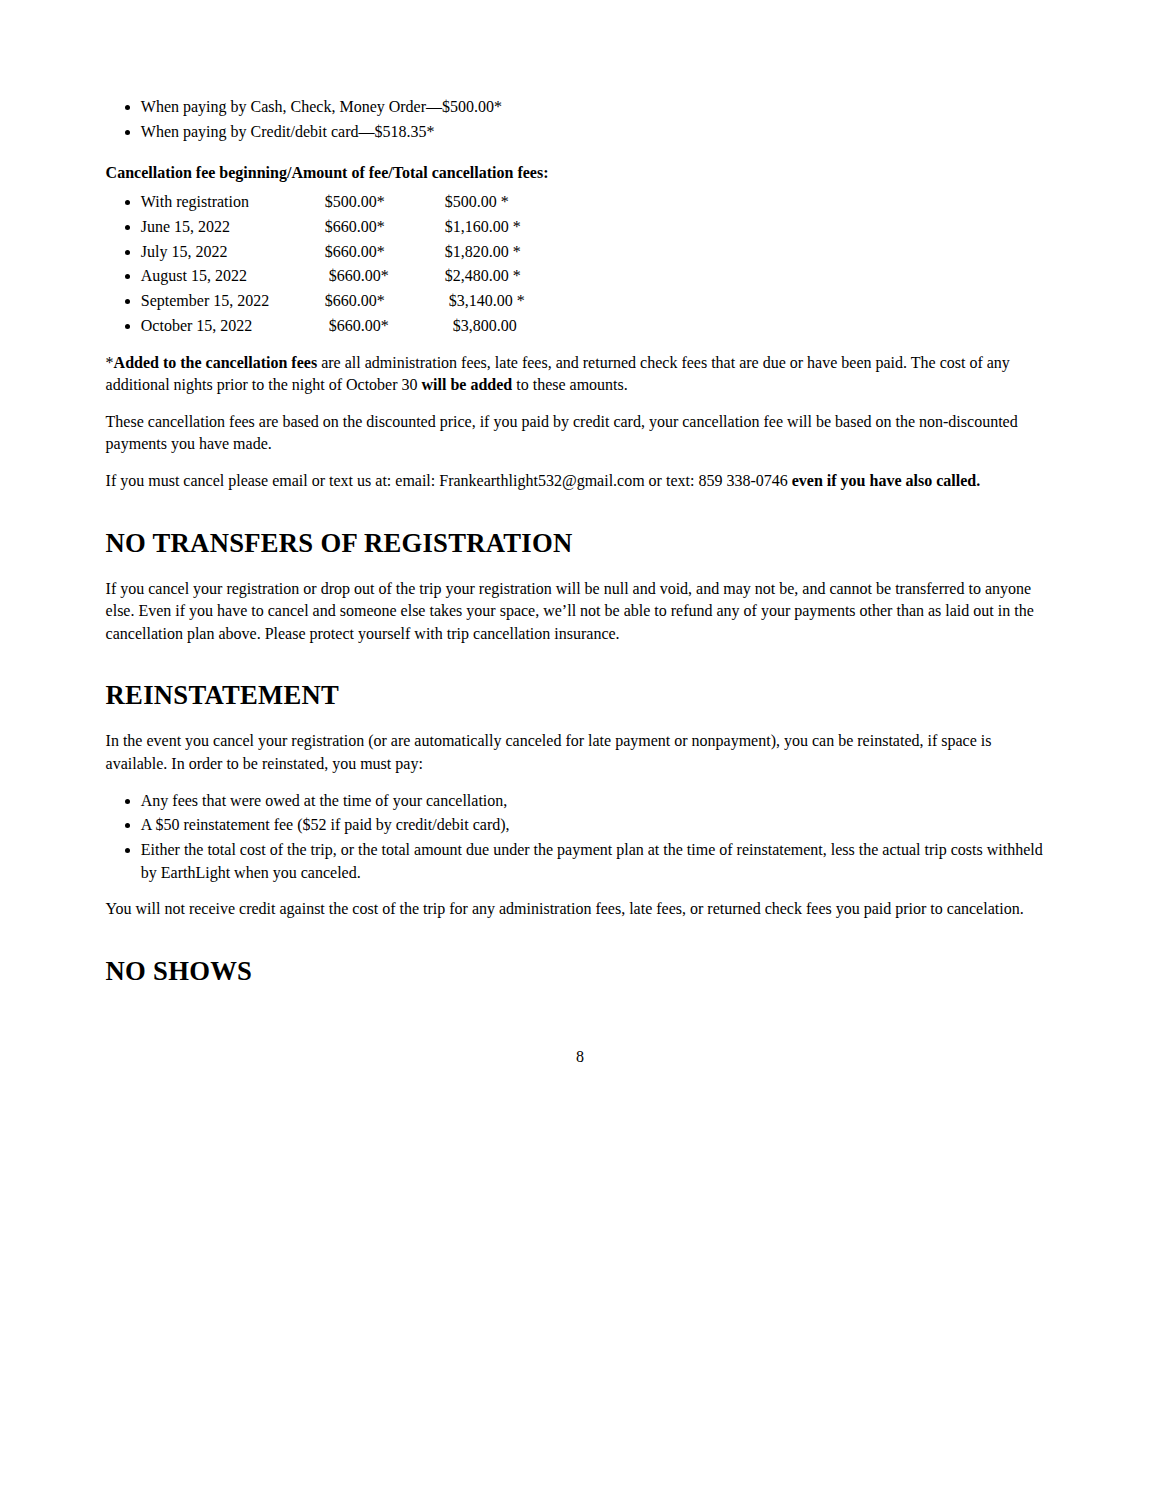When paying by Cash, Check, Money Order—$500.00*
When paying by Credit/debit card—$518.35*
Cancellation fee beginning/Amount of fee/Total cancellation fees:
With registration$500.00*$500.00 *
June 15, 2022$660.00*$1,160.00 *
July 15, 2022$660.00*$1,820.00 *
August 15, 2022 $660.00*$2,480.00 *
September 15, 2022$660.00* $3,140.00 *
October 15, 2022 $660.00* $3,800.00
*Added to the cancellation fees are all administration fees, late fees, and returned check fees that are due or have been paid. The cost of any additional nights prior to the night of October 30 will be added to these amounts.
These cancellation fees are based on the discounted price, if you paid by credit card, your cancellation fee will be based on the non-discounted payments you have made.
If you must cancel please email or text us at: email: Frankearthlight532@gmail.com or text: 859 338-0746 even if you have also called.
NO TRANSFERS OF REGISTRATION
If you cancel your registration or drop out of the trip your registration will be null and void, and may not be, and cannot be transferred to anyone else. Even if you have to cancel and someone else takes your space, we’ll not be able to refund any of your payments other than as laid out in the cancellation plan above. Please protect yourself with trip cancellation insurance.
REINSTATEMENT
In the event you cancel your registration (or are automatically canceled for late payment or nonpayment), you can be reinstated, if space is available. In order to be reinstated, you must pay:
Any fees that were owed at the time of your cancellation,
A $50 reinstatement fee ($52 if paid by credit/debit card),
Either the total cost of the trip, or the total amount due under the payment plan at the time of reinstatement, less the actual trip costs withheld by EarthLight when you canceled.
You will not receive credit against the cost of the trip for any administration fees, late fees, or returned check fees you paid prior to cancelation.
NO SHOWS
8